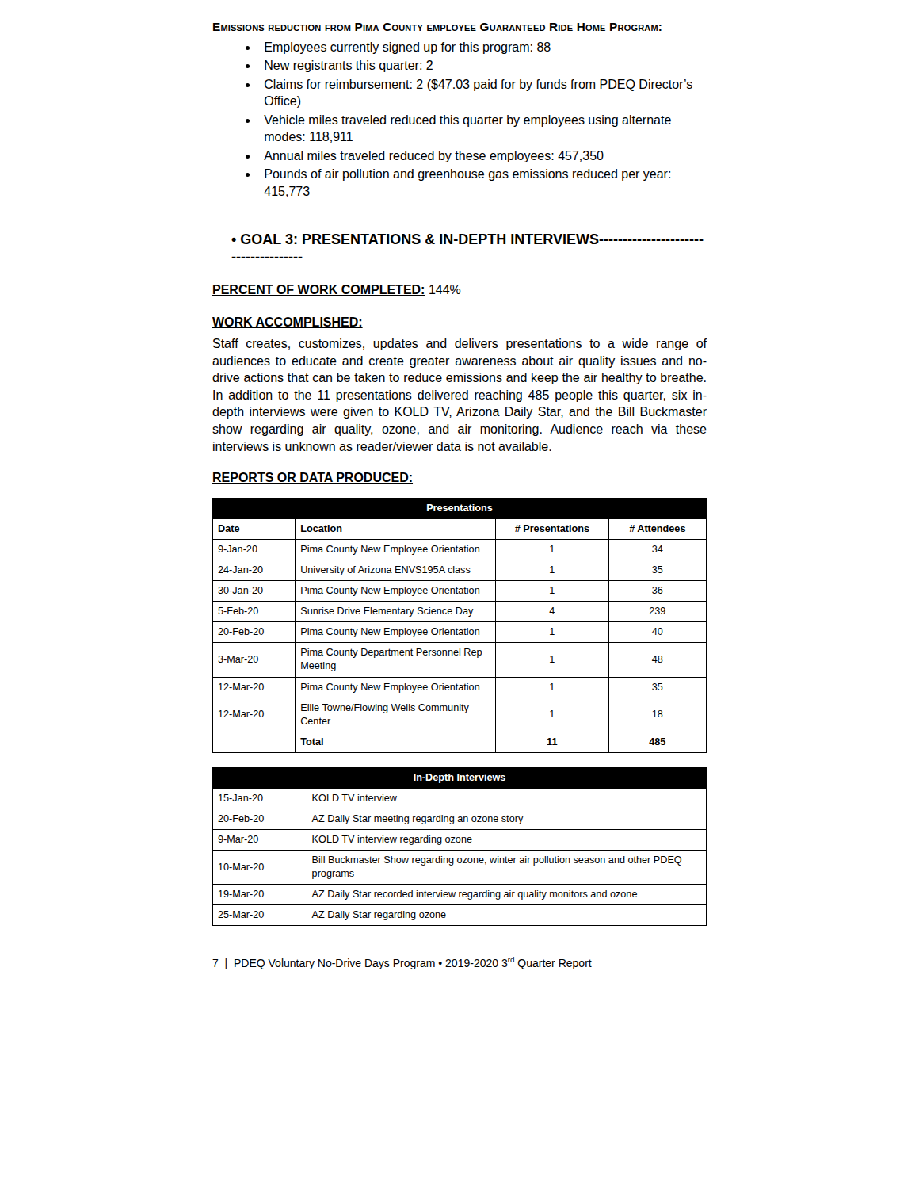Emissions reduction from Pima County employee Guaranteed Ride Home Program:
Employees currently signed up for this program: 88
New registrants this quarter: 2
Claims for reimbursement: 2 ($47.03 paid for by funds from PDEQ Director’s Office)
Vehicle miles traveled reduced this quarter by employees using alternate modes: 118,911
Annual miles traveled reduced by these employees: 457,350
Pounds of air pollution and greenhouse gas emissions reduced per year: 415,773
• GOAL 3: PRESENTATIONS & IN-DEPTH INTERVIEWS-------------------------------------
PERCENT OF WORK COMPLETED: 144%
WORK ACCOMPLISHED:
Staff creates, customizes, updates and delivers presentations to a wide range of audiences to educate and create greater awareness about air quality issues and no-drive actions that can be taken to reduce emissions and keep the air healthy to breathe. In addition to the 11 presentations delivered reaching 485 people this quarter, six in-depth interviews were given to KOLD TV, Arizona Daily Star, and the Bill Buckmaster show regarding air quality, ozone, and air monitoring. Audience reach via these interviews is unknown as reader/viewer data is not available.
REPORTS OR DATA PRODUCED:
Presentations
| Date | Location | # Presentations | # Attendees |
| --- | --- | --- | --- |
| 9-Jan-20 | Pima County New Employee Orientation | 1 | 34 |
| 24-Jan-20 | University of Arizona ENVS195A class | 1 | 35 |
| 30-Jan-20 | Pima County New Employee Orientation | 1 | 36 |
| 5-Feb-20 | Sunrise Drive Elementary Science Day | 4 | 239 |
| 20-Feb-20 | Pima County New Employee Orientation | 1 | 40 |
| 3-Mar-20 | Pima County Department Personnel Rep Meeting | 1 | 48 |
| 12-Mar-20 | Pima County New Employee Orientation | 1 | 35 |
| 12-Mar-20 | Ellie Towne/Flowing Wells Community Center | 1 | 18 |
| | Total | 11 | 485 |
In-Depth Interviews
| 15-Jan-20 | KOLD TV interview |
| 20-Feb-20 | AZ Daily Star meeting regarding an ozone story |
| 9-Mar-20 | KOLD TV interview regarding ozone |
| 10-Mar-20 | Bill Buckmaster Show regarding ozone, winter air pollution season and other PDEQ programs |
| 19-Mar-20 | AZ Daily Star recorded interview regarding air quality monitors and ozone |
| 25-Mar-20 | AZ Daily Star regarding ozone |
7 | PDEQ Voluntary No-Drive Days Program • 2019-2020 3rd Quarter Report